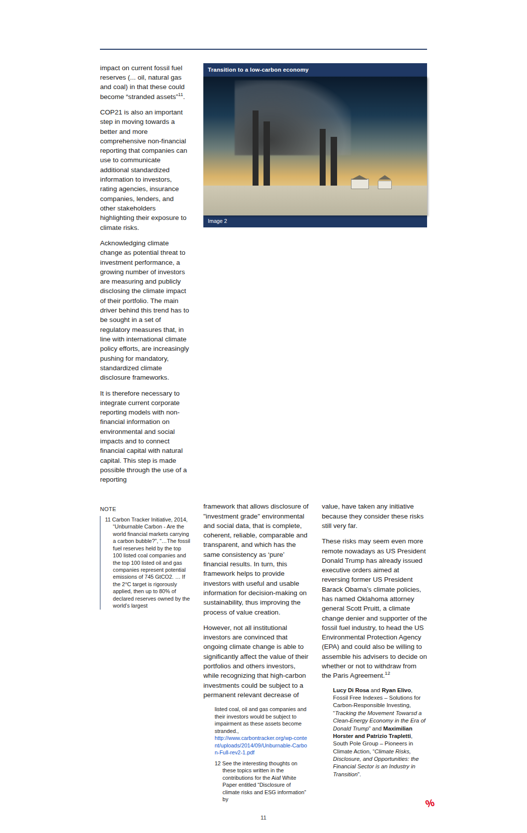impact on current fossil fuel reserves (... oil, natural gas and coal) in that these could become “stranded assets”11.
COP21 is also an important step in moving towards a better and more comprehensive non-financial reporting that companies can use to communicate additional standardized information to investors, rating agencies, insurance companies, lenders, and other stakeholders highlighting their exposure to climate risks.
Acknowledging climate change as potential threat to investment performance, a growing number of investors are measuring and publicly disclosing the climate impact of their portfolio. The main driver behind this trend has to be sought in a set of regulatory measures that, in line with international climate policy efforts, are increasingly pushing for mandatory, standardized climate disclosure frameworks.
It is therefore necessary to integrate current corporate reporting models with non-financial information on environmental and social impacts and to connect financial capital with natural capital. This step is made possible through the use of a reporting
Transition to a low-carbon economy
Image 2
NOTE
11 Carbon Tracker Initiative, 2014, “Unburnable Carbon - Are the world financial markets carrying a carbon bubble?”, “…The fossil fuel reserves held by the top 100 listed coal companies and the top 100 listed oil and gas companies represent potential emissions of 745 GtCO2. … If the 2°C target is rigorously applied, then up to 80% of declared reserves owned by the world’s largest
framework that allows disclosure of "investment grade" environmental and social data, that is complete, coherent, reliable, comparable and transparent, and which has the same consistency as ‘pure’ financial results. In turn, this framework helps to provide investors with useful and usable information for decision-making on sustainability, thus improving the process of value creation.
However, not all institutional investors are convinced that ongoing climate change is able to significantly affect the value of their portfolios and others investors, while recognizing that high-carbon investments could be subject to a permanent relevant decrease of
listed coal, oil and gas companies and their investors would be subject to impairment as these assets become stranded.,
http://www.carbontracker.org/wp-content/uploads/2014/09/Unburnable-Carbon-Full-rev2-1.pdf
12 See the interesting thoughts on these topics written in the contributions for the Aiaf White Paper entitled “Disclosure of climate risks and ESG information” by
value, have taken any initiative because they consider these risks still very far.
These risks may seem even more remote nowadays as US President Donald Trump has already issued executive orders aimed at reversing former US President Barack Obama’s climate policies, has named Oklahoma attorney general Scott Pruitt, a climate change denier and supporter of the fossil fuel industry, to head the US Environmental Protection Agency (EPA) and could also be willing to assemble his advisers to decide on whether or not to withdraw from the Paris Agreement.12
Lucy Di Rosa and Ryan Elivo, Fossil Free Indexes – Solutions for Carbon-Responsible Investing, “Tracking the Movement Towarsd a Clean-Energy Economy in the Era of Donald Trump” and Maximilian Horster and Patrizio Trapletti, South Pole Group – Pioneers in Climate Action, “Climate Risks, Disclosure, and Opportunities: the Financial Sector is an Industry in Transition”.
%
11